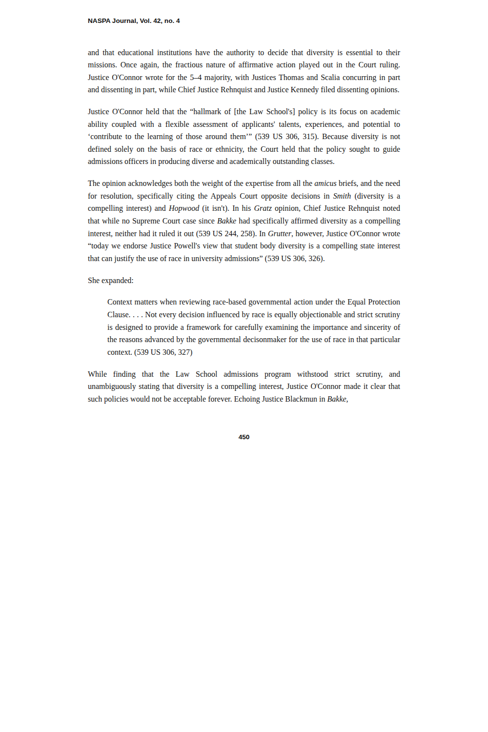NASPA Journal, Vol. 42, no. 4
and that educational institutions have the authority to decide that diversity is essential to their missions. Once again, the fractious nature of affirmative action played out in the Court ruling. Justice O'Connor wrote for the 5–4 majority, with Justices Thomas and Scalia concurring in part and dissenting in part, while Chief Justice Rehnquist and Justice Kennedy filed dissenting opinions.
Justice O'Connor held that the “hallmark of [the Law School's] policy is its focus on academic ability coupled with a flexible assessment of applicants' talents, experiences, and potential to ‘contribute to the learning of those around them’” (539 US 306, 315). Because diversity is not defined solely on the basis of race or ethnicity, the Court held that the policy sought to guide admissions officers in producing diverse and academically outstanding classes.
The opinion acknowledges both the weight of the expertise from all the amicus briefs, and the need for resolution, specifically citing the Appeals Court opposite decisions in Smith (diversity is a compelling interest) and Hopwood (it isn't). In his Gratz opinion, Chief Justice Rehnquist noted that while no Supreme Court case since Bakke had specifically affirmed diversity as a compelling interest, neither had it ruled it out (539 US 244, 258). In Grutter, however, Justice O'Connor wrote “today we endorse Justice Powell's view that student body diversity is a compelling state interest that can justify the use of race in university admissions” (539 US 306, 326).
She expanded:
Context matters when reviewing race-based governmental action under the Equal Protection Clause. . . . Not every decision influenced by race is equally objectionable and strict scrutiny is designed to provide a framework for carefully examining the importance and sincerity of the reasons advanced by the governmental decisonmaker for the use of race in that particular context. (539 US 306, 327)
While finding that the Law School admissions program withstood strict scrutiny, and unambiguously stating that diversity is a compelling interest, Justice O'Connor made it clear that such policies would not be acceptable forever. Echoing Justice Blackmun in Bakke,
450